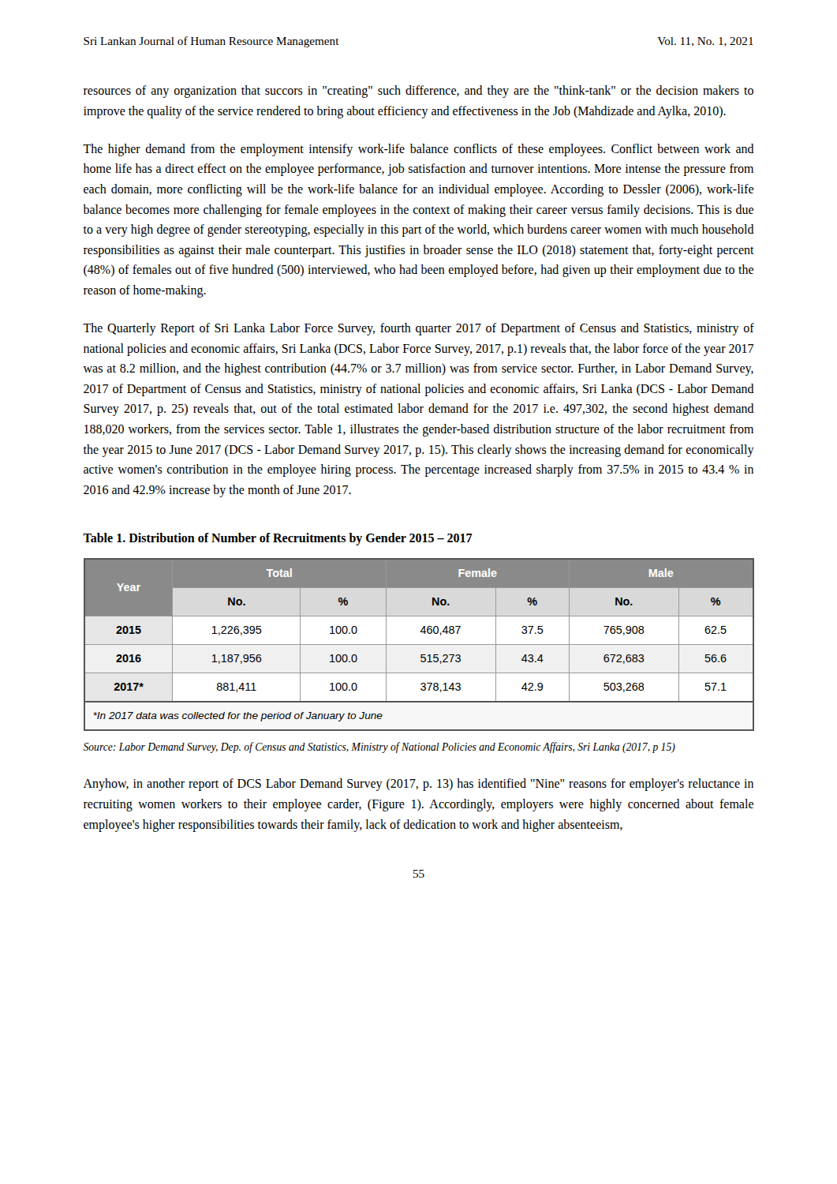Sri Lankan Journal of Human Resource Management Vol. 11, No. 1, 2021
resources of any organization that succors in "creating" such difference, and they are the "think-tank" or the decision makers to improve the quality of the service rendered to bring about efficiency and effectiveness in the Job (Mahdizade and Aylka, 2010).
The higher demand from the employment intensify work-life balance conflicts of these employees. Conflict between work and home life has a direct effect on the employee performance, job satisfaction and turnover intentions. More intense the pressure from each domain, more conflicting will be the work-life balance for an individual employee. According to Dessler (2006), work-life balance becomes more challenging for female employees in the context of making their career versus family decisions. This is due to a very high degree of gender stereotyping, especially in this part of the world, which burdens career women with much household responsibilities as against their male counterpart. This justifies in broader sense the ILO (2018) statement that, forty-eight percent (48%) of females out of five hundred (500) interviewed, who had been employed before, had given up their employment due to the reason of home-making.
The Quarterly Report of Sri Lanka Labor Force Survey, fourth quarter 2017 of Department of Census and Statistics, ministry of national policies and economic affairs, Sri Lanka (DCS, Labor Force Survey, 2017, p.1) reveals that, the labor force of the year 2017 was at 8.2 million, and the highest contribution (44.7% or 3.7 million) was from service sector. Further, in Labor Demand Survey, 2017 of Department of Census and Statistics, ministry of national policies and economic affairs, Sri Lanka (DCS - Labor Demand Survey 2017, p. 25) reveals that, out of the total estimated labor demand for the 2017 i.e. 497,302, the second highest demand 188,020 workers, from the services sector. Table 1, illustrates the gender-based distribution structure of the labor recruitment from the year 2015 to June 2017 (DCS - Labor Demand Survey 2017, p. 15). This clearly shows the increasing demand for economically active women's contribution in the employee hiring process. The percentage increased sharply from 37.5% in 2015 to 43.4 % in 2016 and 42.9% increase by the month of June 2017.
Table 1. Distribution of Number of Recruitments by Gender 2015 – 2017
| Year | Total | Female | Male |
| --- | --- | --- | --- |
| No. | % | No. | % | No. | % |
| 2015 | 1,226,395 | 100.0 | 460,487 | 37.5 | 765,908 | 62.5 |
| 2016 | 1,187,956 | 100.0 | 515,273 | 43.4 | 672,683 | 56.6 |
| 2017* | 881,411 | 100.0 | 378,143 | 42.9 | 503,268 | 57.1 |
| *In 2017 data was collected for the period of January to June |
Source: Labor Demand Survey, Dep. of Census and Statistics, Ministry of National Policies and Economic Affairs, Sri Lanka (2017, p 15)
Anyhow, in another report of DCS Labor Demand Survey (2017, p. 13) has identified "Nine" reasons for employer's reluctance in recruiting women workers to their employee carder, (Figure 1). Accordingly, employers were highly concerned about female employee's higher responsibilities towards their family, lack of dedication to work and higher absenteeism,
55